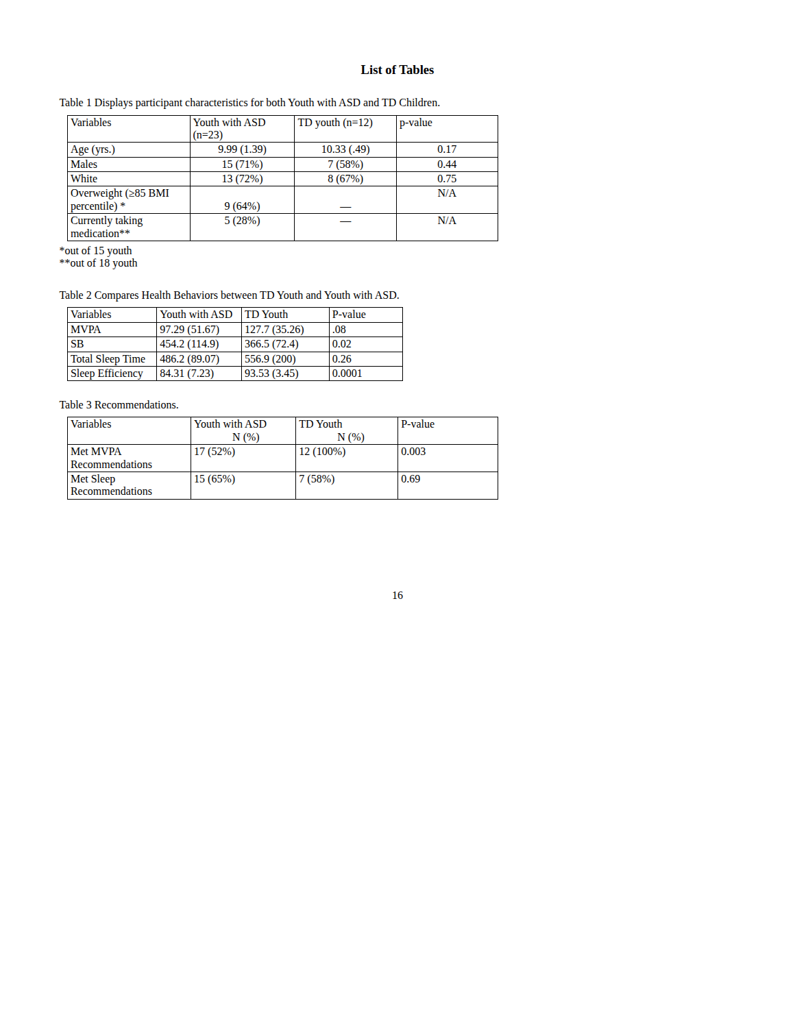List of Tables
Table 1 Displays participant characteristics for both Youth with ASD and TD Children.
| Variables | Youth with ASD (n=23) | TD youth (n=12) | p-value |
| Age (yrs.) | 9.99 (1.39) | 10.33 (.49) | 0.17 |
| Males | 15 (71%) | 7 (58%) | 0.44 |
| White | 13 (72%) | 8 (67%) | 0.75 |
| Overweight (≥85 BMI percentile) * | 9 (64%) | — | N/A |
| Currently taking medication** | 5 (28%) | — | N/A |
*out of 15 youth **out of 18 youth
Table 2 Compares Health Behaviors between TD Youth and Youth with ASD.
| Variables | Youth with ASD | TD Youth | P-value |
| MVPA | 97.29 (51.67) | 127.7 (35.26) | .08 |
| SB | 454.2 (114.9) | 366.5 (72.4) | 0.02 |
| Total Sleep Time | 486.2 (89.07) | 556.9 (200) | 0.26 |
| Sleep Efficiency | 84.31 (7.23) | 93.53 (3.45) | 0.0001 |
Table 3 Recommendations.
| Variables | Youth with ASD N (%) | TD Youth N (%) | P-value |
| Met MVPA Recommendations | 17 (52%) | 12 (100%) | 0.003 |
| Met Sleep Recommendations | 15 (65%) | 7 (58%) | 0.69 |
16